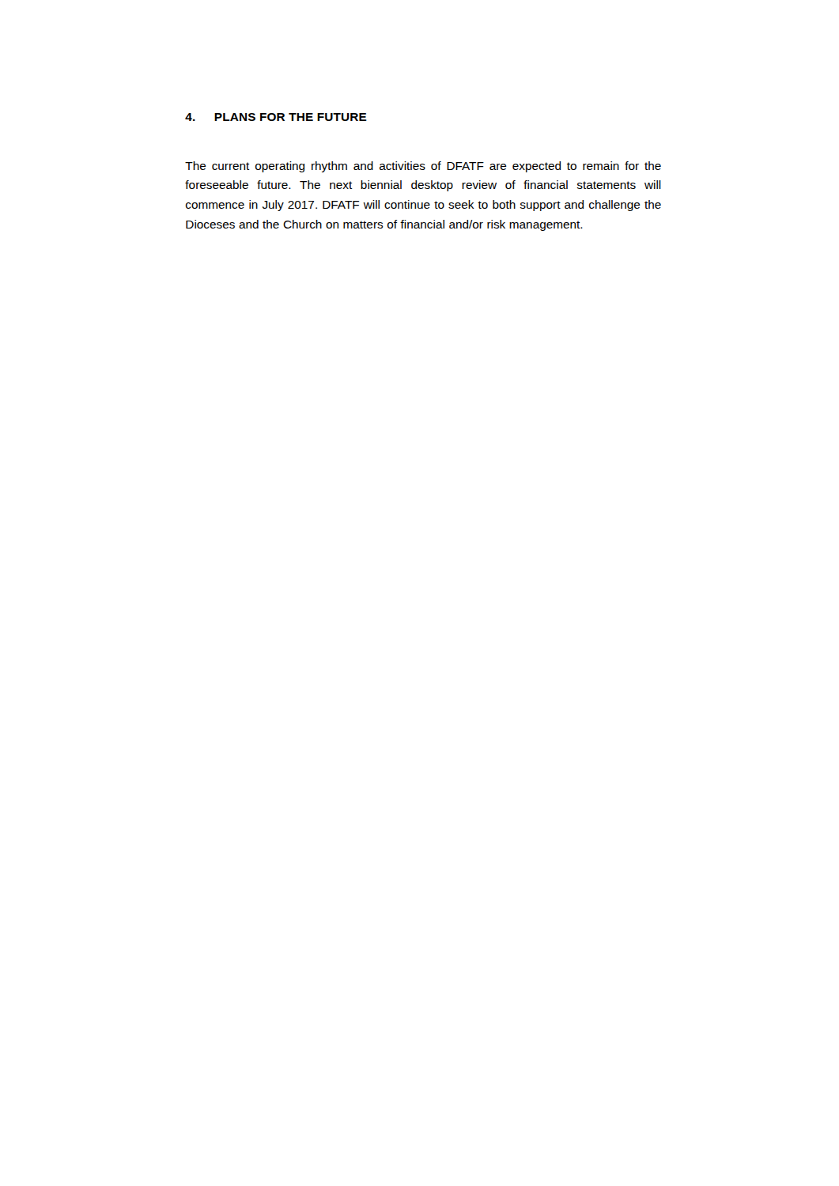4. PLANS FOR THE FUTURE
The current operating rhythm and activities of DFATF are expected to remain for the foreseeable future. The next biennial desktop review of financial statements will commence in July 2017. DFATF will continue to seek to both support and challenge the Dioceses and the Church on matters of financial and/or risk management.